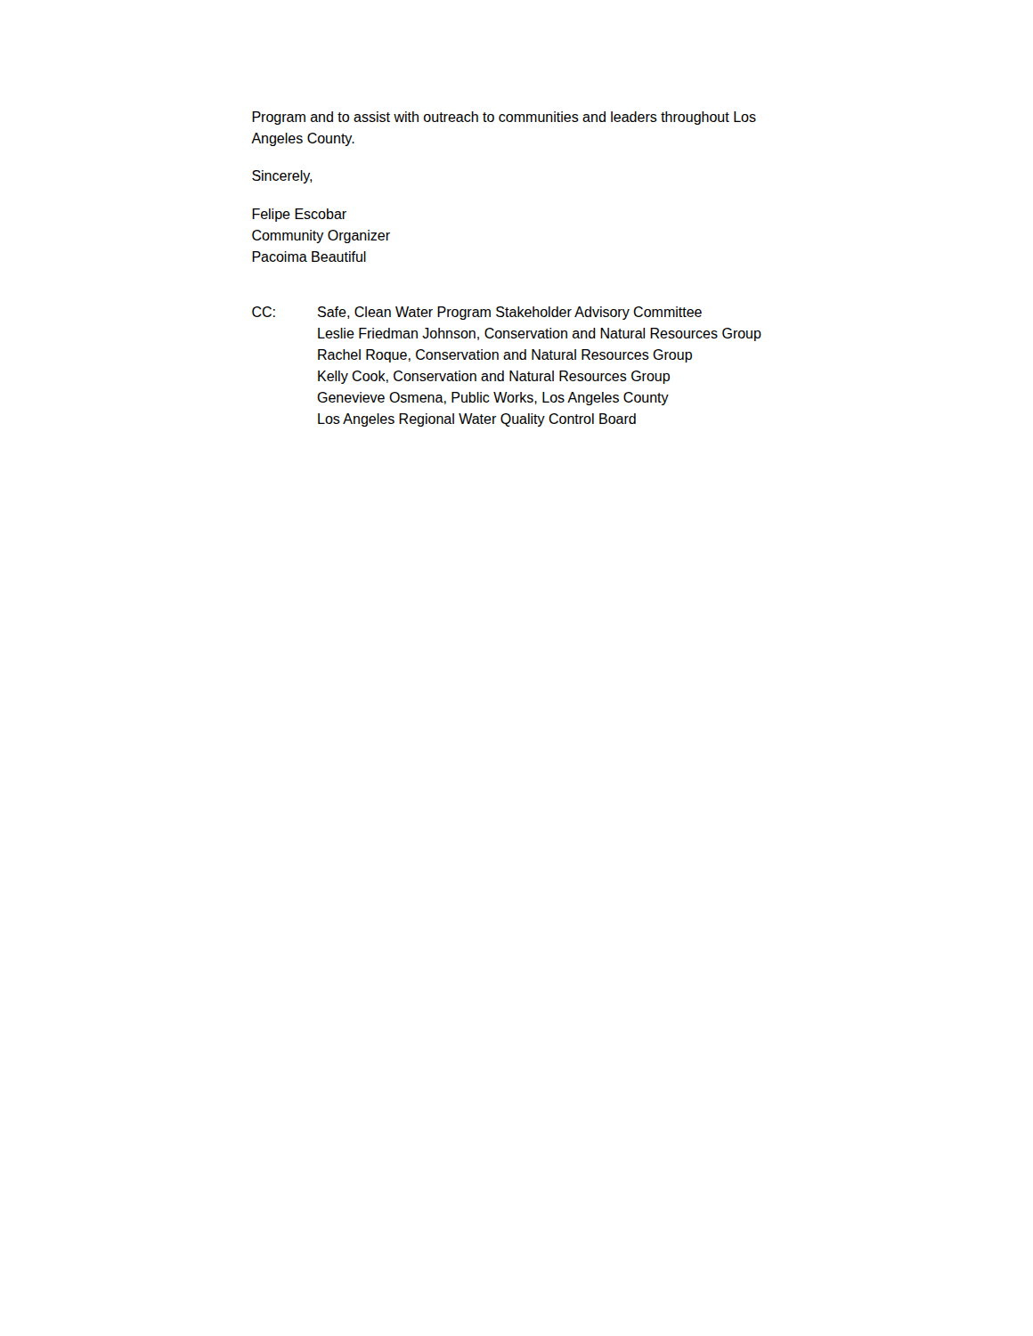Program and to assist with outreach to communities and leaders throughout Los Angeles County.
Sincerely,
Felipe Escobar
Community Organizer
Pacoima Beautiful
CC:
Safe, Clean Water Program Stakeholder Advisory Committee
Leslie Friedman Johnson, Conservation and Natural Resources Group
Rachel Roque, Conservation and Natural Resources Group
Kelly Cook, Conservation and Natural Resources Group
Genevieve Osmena, Public Works, Los Angeles County
Los Angeles Regional Water Quality Control Board